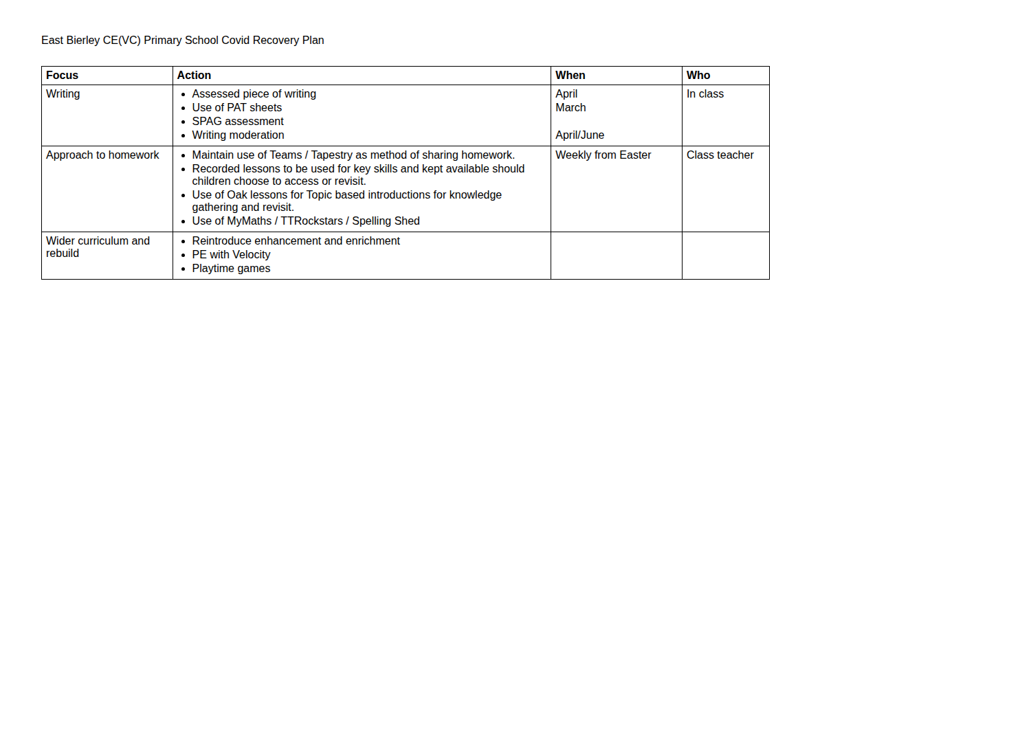East Bierley CE(VC) Primary School Covid Recovery Plan
| Focus | Action | When | Who |
| --- | --- | --- | --- |
| Writing | Assessed piece of writing Use of PAT sheets SPAG assessment Writing moderation | April March April/June | In class |
| Approach to homework | Maintain use of Teams / Tapestry as method of sharing homework. Recorded lessons to be used for key skills and kept available should children choose to access or revisit. Use of Oak lessons for Topic based introductions for knowledge gathering and revisit. Use of MyMaths / TTRockstars / Spelling Shed | Weekly from Easter | Class teacher |
| Wider curriculum and rebuild | Reintroduce enhancement and enrichment PE with Velocity Playtime games | | |